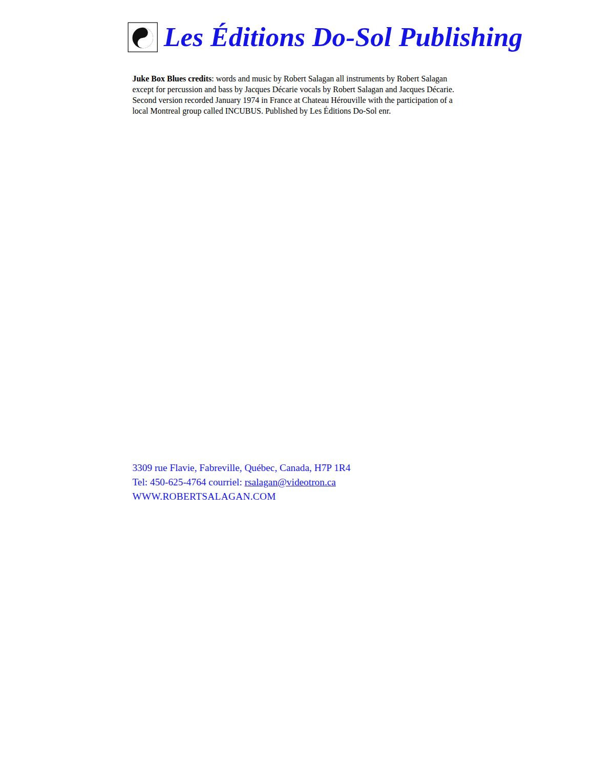Les Éditions Do-Sol Publishing
Juke Box Blues credits: words and music by Robert Salagan all instruments by Robert Salagan except for percussion and bass by Jacques Décarie vocals by Robert Salagan and Jacques Décarie. Second version recorded January 1974 in France at Chateau Hérouville with the participation of a local Montreal group called INCUBUS. Published by Les Éditions Do-Sol enr.
3309 rue Flavie, Fabreville, Québec, Canada, H7P 1R4
Tel: 450-625-4764 courriel: rsalagan@videotron.ca
WWW.ROBERTSALAGAN.COM